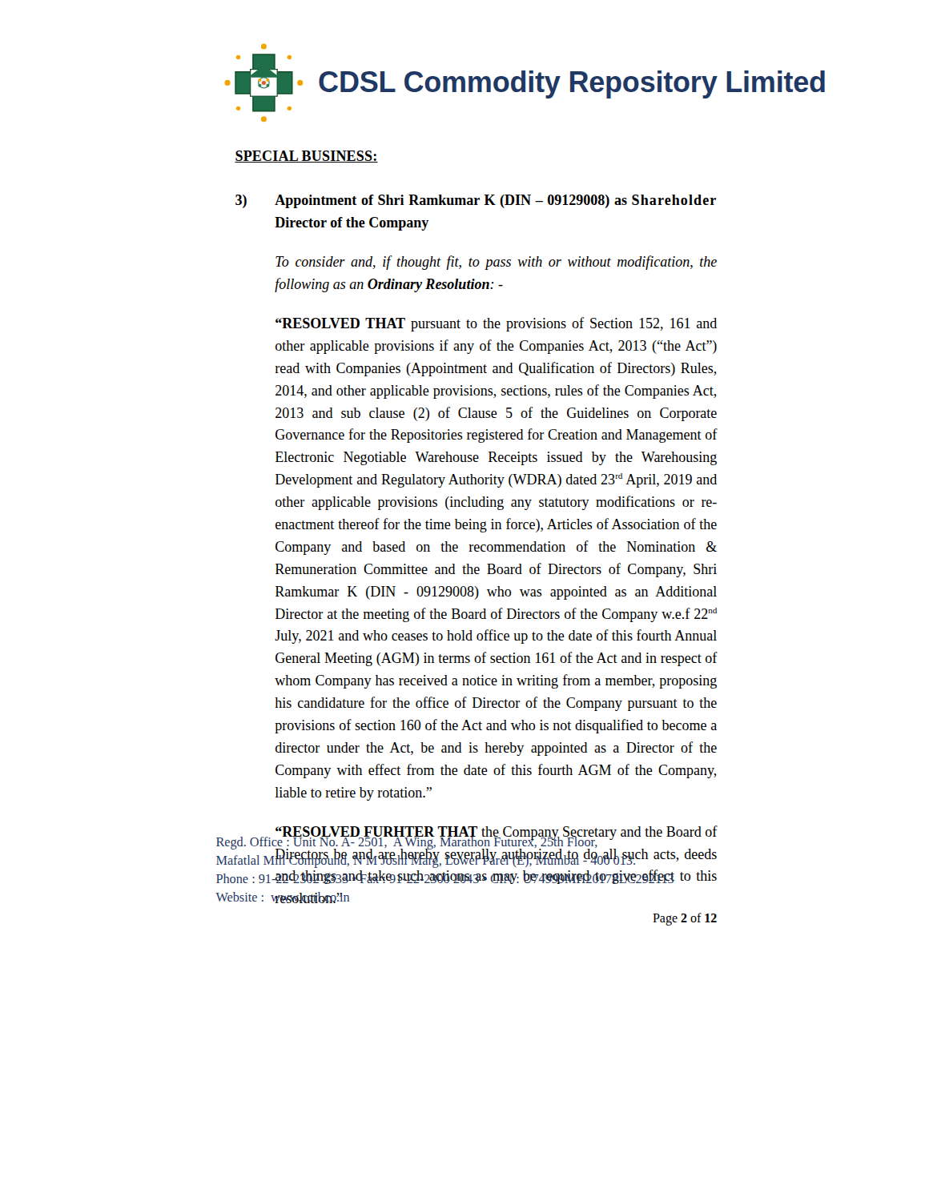CDSL Commodity Repository Limited
SPECIAL BUSINESS:
3)
Appointment of Shri Ramkumar K (DIN – 09129008) as Shareholder Director of the Company
To consider and, if thought fit, to pass with or without modification, the following as an Ordinary Resolution: -
“RESOLVED THAT pursuant to the provisions of Section 152, 161 and other applicable provisions if any of the Companies Act, 2013 (“the Act”) read with Companies (Appointment and Qualification of Directors) Rules, 2014, and other applicable provisions, sections, rules of the Companies Act, 2013 and sub clause (2) of Clause 5 of the Guidelines on Corporate Governance for the Repositories registered for Creation and Management of Electronic Negotiable Warehouse Receipts issued by the Warehousing Development and Regulatory Authority (WDRA) dated 23rd April, 2019 and other applicable provisions (including any statutory modifications or re-enactment thereof for the time being in force), Articles of Association of the Company and based on the recommendation of the Nomination & Remuneration Committee and the Board of Directors of Company, Shri Ramkumar K (DIN - 09129008) who was appointed as an Additional Director at the meeting of the Board of Directors of the Company w.e.f 22nd July, 2021 and who ceases to hold office up to the date of this fourth Annual General Meeting (AGM) in terms of section 161 of the Act and in respect of whom Company has received a notice in writing from a member, proposing his candidature for the office of Director of the Company pursuant to the provisions of section 160 of the Act and who is not disqualified to become a director under the Act, be and is hereby appointed as a Director of the Company with effect from the date of this fourth AGM of the Company, liable to retire by rotation.”
“RESOLVED FURHTER THAT the Company Secretary and the Board of Directors be and are hereby severally authorized to do all such acts, deeds and things and take such actions as may be required to give effect to this resolution.”
Regd. Office : Unit No. A- 2501, A Wing, Marathon Futurex, 25th Floor,
Mafatlal Mill Compound, N M Joshi Marg, Lower Parel (E), Mumbai - 400 013.
Phone : 91-22-2302 3333 • Fax : 91-22-2300 2043 • CIN : U74999MH2017PLC292113
Website : www.ccrl.co.in
Page 2 of 12